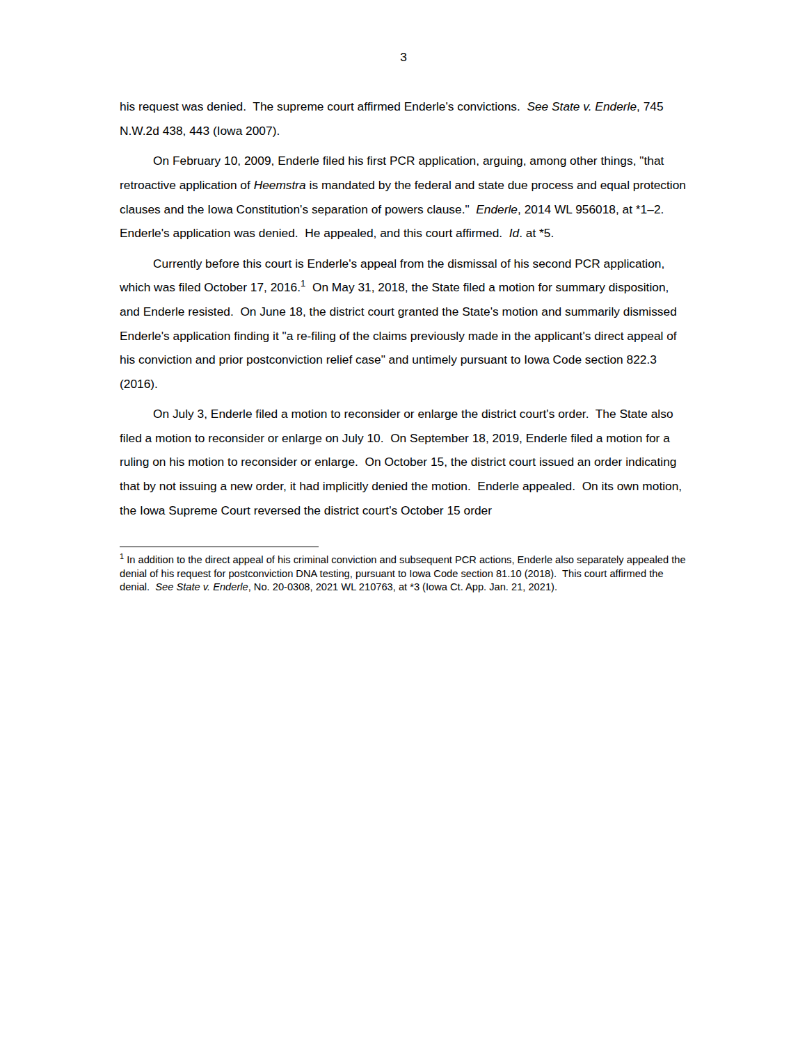3
his request was denied. The supreme court affirmed Enderle's convictions. See State v. Enderle, 745 N.W.2d 438, 443 (Iowa 2007).
On February 10, 2009, Enderle filed his first PCR application, arguing, among other things, "that retroactive application of Heemstra is mandated by the federal and state due process and equal protection clauses and the Iowa Constitution's separation of powers clause." Enderle, 2014 WL 956018, at *1–2. Enderle's application was denied. He appealed, and this court affirmed. Id. at *5.
Currently before this court is Enderle's appeal from the dismissal of his second PCR application, which was filed October 17, 2016.1 On May 31, 2018, the State filed a motion for summary disposition, and Enderle resisted. On June 18, the district court granted the State's motion and summarily dismissed Enderle's application finding it "a re-filing of the claims previously made in the applicant's direct appeal of his conviction and prior postconviction relief case" and untimely pursuant to Iowa Code section 822.3 (2016).
On July 3, Enderle filed a motion to reconsider or enlarge the district court's order. The State also filed a motion to reconsider or enlarge on July 10. On September 18, 2019, Enderle filed a motion for a ruling on his motion to reconsider or enlarge. On October 15, the district court issued an order indicating that by not issuing a new order, it had implicitly denied the motion. Enderle appealed. On its own motion, the Iowa Supreme Court reversed the district court's October 15 order
1 In addition to the direct appeal of his criminal conviction and subsequent PCR actions, Enderle also separately appealed the denial of his request for postconviction DNA testing, pursuant to Iowa Code section 81.10 (2018). This court affirmed the denial. See State v. Enderle, No. 20-0308, 2021 WL 210763, at *3 (Iowa Ct. App. Jan. 21, 2021).